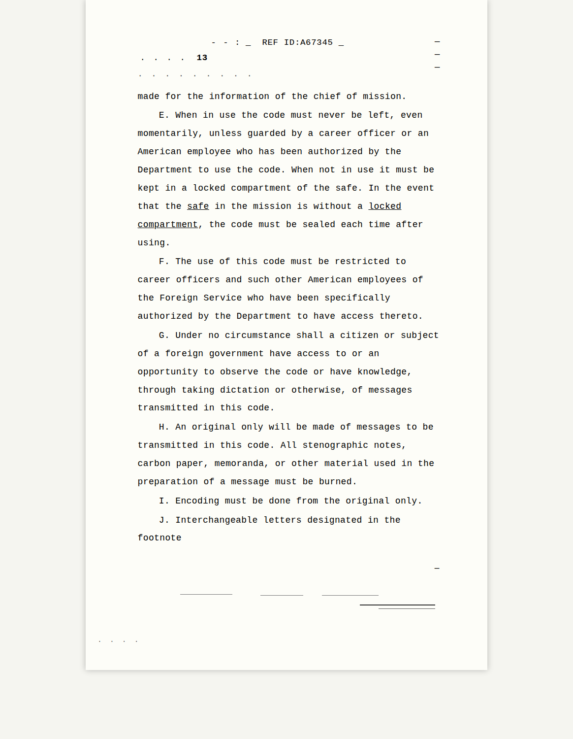. . . .
- - : _ REF ID:A67345 _
13
. . . . . . . . .
— — —
made for the information of the chief of mission.
E. When in use the code must never be left, even momentarily, unless guarded by a career officer or an American employee who has been authorized by the Department to use the code. When not in use it must be kept in a locked compartment of the safe. In the event that the safe in the mission is without a locked compartment, the code must be sealed each time after using.
F. The use of this code must be restricted to career officers and such other American employees of the Foreign Service who have been specifically authorized by the Department to have access thereto.
G. Under no circumstance shall a citizen or subject of a foreign government have access to or an opportunity to observe the code or have knowledge, through taking dictation or otherwise, of messages transmitted in this code.
H. An original only will be made of messages to be transmitted in this code. All stenographic notes, carbon paper, memoranda, or other material used in the preparation of a message must be burned.
I. Encoding must be done from the original only.
J. Interchangeable letters designated in the footnote
—
. . . .